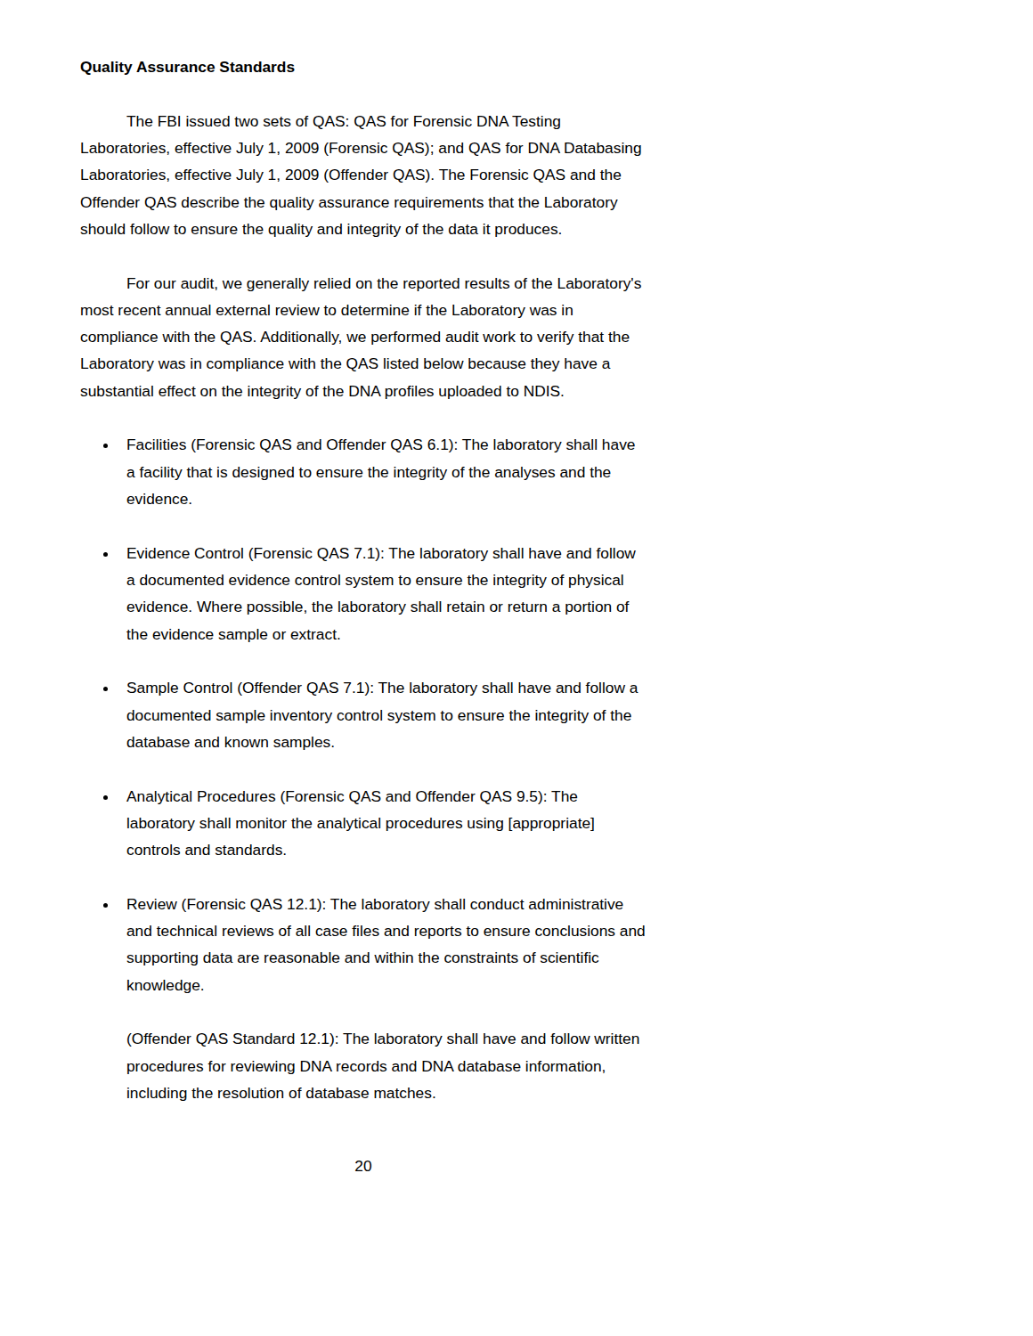Quality Assurance Standards
The FBI issued two sets of QAS: QAS for Forensic DNA Testing Laboratories, effective July 1, 2009 (Forensic QAS); and QAS for DNA Databasing Laboratories, effective July 1, 2009 (Offender QAS). The Forensic QAS and the Offender QAS describe the quality assurance requirements that the Laboratory should follow to ensure the quality and integrity of the data it produces.
For our audit, we generally relied on the reported results of the Laboratory's most recent annual external review to determine if the Laboratory was in compliance with the QAS. Additionally, we performed audit work to verify that the Laboratory was in compliance with the QAS listed below because they have a substantial effect on the integrity of the DNA profiles uploaded to NDIS.
Facilities (Forensic QAS and Offender QAS 6.1): The laboratory shall have a facility that is designed to ensure the integrity of the analyses and the evidence.
Evidence Control (Forensic QAS 7.1): The laboratory shall have and follow a documented evidence control system to ensure the integrity of physical evidence. Where possible, the laboratory shall retain or return a portion of the evidence sample or extract.
Sample Control (Offender QAS 7.1): The laboratory shall have and follow a documented sample inventory control system to ensure the integrity of the database and known samples.
Analytical Procedures (Forensic QAS and Offender QAS 9.5): The laboratory shall monitor the analytical procedures using [appropriate] controls and standards.
Review (Forensic QAS 12.1): The laboratory shall conduct administrative and technical reviews of all case files and reports to ensure conclusions and supporting data are reasonable and within the constraints of scientific knowledge.
(Offender QAS Standard 12.1): The laboratory shall have and follow written procedures for reviewing DNA records and DNA database information, including the resolution of database matches.
20